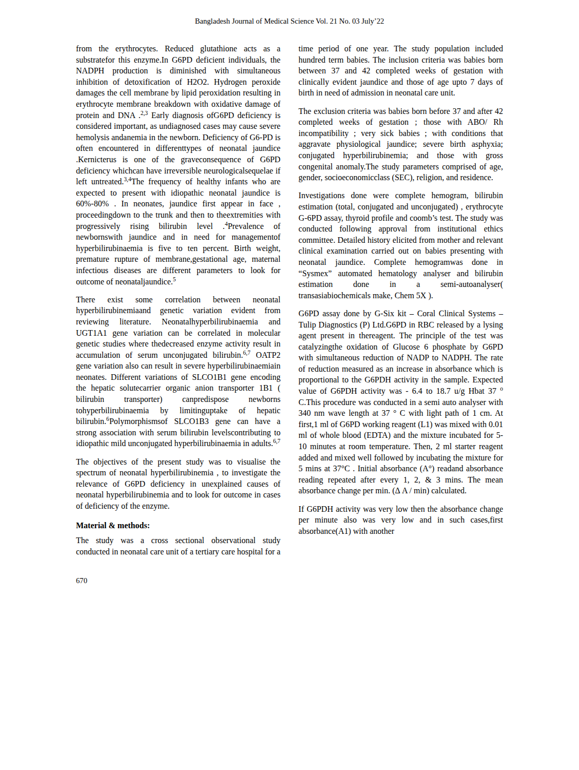Bangladesh Journal of Medical Science Vol. 21 No. 03 July’22
from the erythrocytes. Reduced glutathione acts as a substratefor this enzyme.In G6PD deficient individuals, the NADPH production is diminished with simultaneous inhibition of detoxification of H2O2. Hydrogen peroxide damages the cell membrane by lipid peroxidation resulting in erythrocyte membrane breakdown with oxidative damage of protein and DNA .2,3 Early diagnosis ofG6PD deficiency is considered important, as undiagnosed cases may cause severe hemolysis andanemia in the newborn. Deficiency of G6-PD is often encountered in differenttypes of neonatal jaundice .Kernicterus is one of the graveconsequence of G6PD deficiency whichcan have irreversible neurologicalsequelae if left untreated.3,4The frequency of healthy infants who are expected to present with idiopathic neonatal jaundice is 60%-80% . In neonates, jaundice first appear in face , proceedingdown to the trunk and then to theextremities with progressively rising bilirubin level .4Prevalence of newbornswith jaundice and in need for managementof hyperbilirubinaemia is five to ten percent. Birth weight, premature rupture of membrane,gestational age, maternal infectious diseases are different parameters to look for outcome of neonataljaundice.5
There exist some correlation between neonatal hyperbilirubinemiaand genetic variation evident from reviewing literature. Neonatalhyperbilirubinaemia and UGT1A1 gene variation can be correlated in molecular genetic studies where thedecreased enzyme activity result in accumulation of serum unconjugated bilirubin.6,7 OATP2 gene variation also can result in severe hyperbilirubinaemiain neonates. Different variations of SLCO1B1 gene encoding the hepatic solutecarrier organic anion transporter 1B1 ( bilirubin transporter) canpredispose newborns tohyperbilirubinaemia by limitinguptake of hepatic bilirubin.6Polymorphismsof SLCO1B3 gene can have a strong association with serum bilirubin levelscontributing to idiopathic mild unconjugated hyperbilirubinaemia in adults.6,7
The objectives of the present study was to visualise the spectrum of neonatal hyperbilirubinemia , to investigate the relevance of G6PD deficiency in unexplained causes of neonatal hyperbilirubinemia and to look for outcome in cases of deficiency of the enzyme.
Material & methods:
The study was a cross sectional observational study conducted in neonatal care unit of a tertiary care hospital for a time period of one year. The study population included hundred term babies. The inclusion criteria was babies born between 37 and 42 completed weeks of gestation with clinically evident jaundice and those of age upto 7 days of birth in need of admission in neonatal care unit.
The exclusion criteria was babies born before 37 and after 42 completed weeks of gestation ; those with ABO/ Rh incompatibility ; very sick babies ; with conditions that aggravate physiological jaundice; severe birth asphyxia; conjugated hyperbilirubinemia; and those with gross congenital anomaly.The study parameters comprised of age, gender, socioeconomicclass (SEC), religion, and residence.
Investigations done were complete hemogram, bilirubin estimation (total, conjugated and unconjugated) , erythrocyte G-6PD assay, thyroid profile and coomb’s test. The study was conducted following approval from institutional ethics committee. Detailed history elicited from mother and relevant clinical examination carried out on babies presenting with neonatal jaundice. Complete hemogramwas done in “Sysmex” automated hematology analyser and bilirubin estimation done in a semi-autoanalyser( transasiabiochemicals make, Chem 5X ).
G6PD assay done by G-Six kit – Coral Clinical Systems – Tulip Diagnostics (P) Ltd.G6PD in RBC released by a lysing agent present in thereagent. The principle of the test was catalyzingthe oxidation of Glucose 6 phosphate by G6PD with simultaneous reduction of NADP to NADPH. The rate of reduction measured as an increase in absorbance which is proportional to the G6PDH activity in the sample. Expected value of G6PDH activity was - 6.4 to 18.7 u/g Hbat 37 o C.This procedure was conducted in a semi auto analyser with 340 nm wave length at 37 ° C with light path of 1 cm. At first,1 ml of G6PD working reagent (L1) was mixed with 0.01 ml of whole blood (EDTA) and the mixture incubated for 5-10 minutes at room temperature. Then, 2 ml starter reagent added and mixed well followed by incubating the mixture for 5 mins at 37°C . Initial absorbance (A°) readand absorbance reading repeated after every 1, 2, & 3 mins. The mean absorbance change per min. (Δ A / min) calculated.
If G6PDH activity was very low then the absorbance change per minute also was very low and in such cases,first absorbance(A1) with another
670